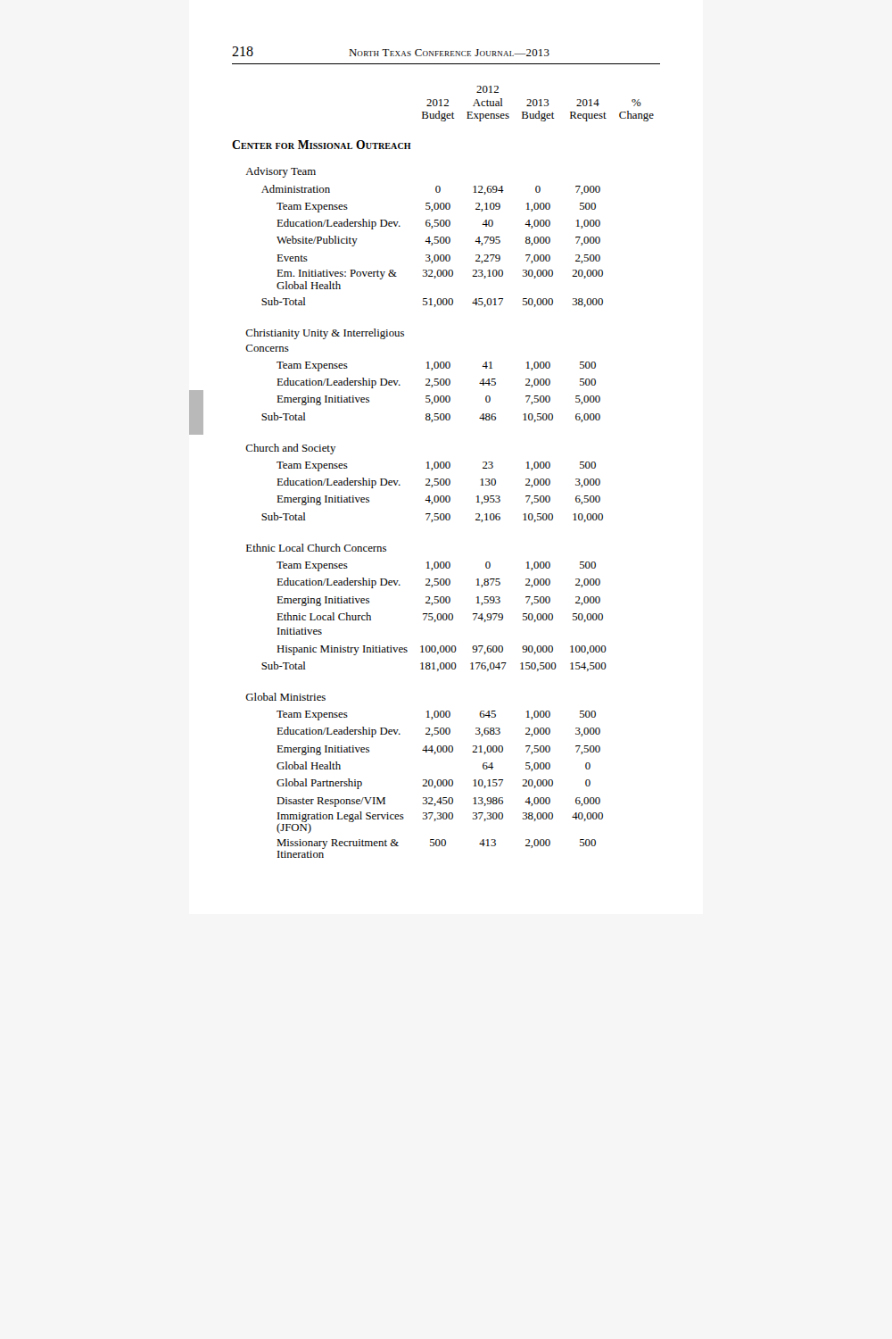218
North Texas Conference Journal—2013
| | 2012 Budget | 2012 Actual Expenses | 2013 Budget | 2014 Request | % Change |
| --- | --- | --- | --- | --- | --- |
| Center for Missional Outreach |
| Advisory Team | |
| Administration | 0 | 12,694 | 0 | 7,000 | |
| Team Expenses | 5,000 | 2,109 | 1,000 | 500 | |
| Education/Leadership Dev. | 6,500 | 40 | 4,000 | 1,000 | |
| Website/Publicity | 4,500 | 4,795 | 8,000 | 7,000 | |
| Events | 3,000 | 2,279 | 7,000 | 2,500 | |
| Em. Initiatives: Poverty & Global Health | 32,000 | 23,100 | 30,000 | 20,000 | |
| Sub-Total | 51,000 | 45,017 | 50,000 | 38,000 | |
| Christianity Unity & Interreligious Concerns | |
| Team Expenses | 1,000 | 41 | 1,000 | 500 | |
| Education/Leadership Dev. | 2,500 | 445 | 2,000 | 500 | |
| Emerging Initiatives | 5,000 | 0 | 7,500 | 5,000 | |
| Sub-Total | 8,500 | 486 | 10,500 | 6,000 | |
| Church and Society | |
| Team Expenses | 1,000 | 23 | 1,000 | 500 | |
| Education/Leadership Dev. | 2,500 | 130 | 2,000 | 3,000 | |
| Emerging Initiatives | 4,000 | 1,953 | 7,500 | 6,500 | |
| Sub-Total | 7,500 | 2,106 | 10,500 | 10,000 | |
| Ethnic Local Church Concerns | |
| Team Expenses | 1,000 | 0 | 1,000 | 500 | |
| Education/Leadership Dev. | 2,500 | 1,875 | 2,000 | 2,000 | |
| Emerging Initiatives | 2,500 | 1,593 | 7,500 | 2,000 | |
| Ethnic Local Church Initiatives | 75,000 | 74,979 | 50,000 | 50,000 | |
| Hispanic Ministry Initiatives | 100,000 | 97,600 | 90,000 | 100,000 | |
| Sub-Total | 181,000 | 176,047 | 150,500 | 154,500 | |
| Global Ministries | |
| Team Expenses | 1,000 | 645 | 1,000 | 500 | |
| Education/Leadership Dev. | 2,500 | 3,683 | 2,000 | 3,000 | |
| Emerging Initiatives | 44,000 | 21,000 | 7,500 | 7,500 | |
| Global Health | | 64 | 5,000 | 0 | |
| Global Partnership | 20,000 | 10,157 | 20,000 | 0 | |
| Disaster Response/VIM | 32,450 | 13,986 | 4,000 | 6,000 | |
| Immigration Legal Services (JFON) | 37,300 | 37,300 | 38,000 | 40,000 | |
| Missionary Recruitment & Itineration | 500 | 413 | 2,000 | 500 | |